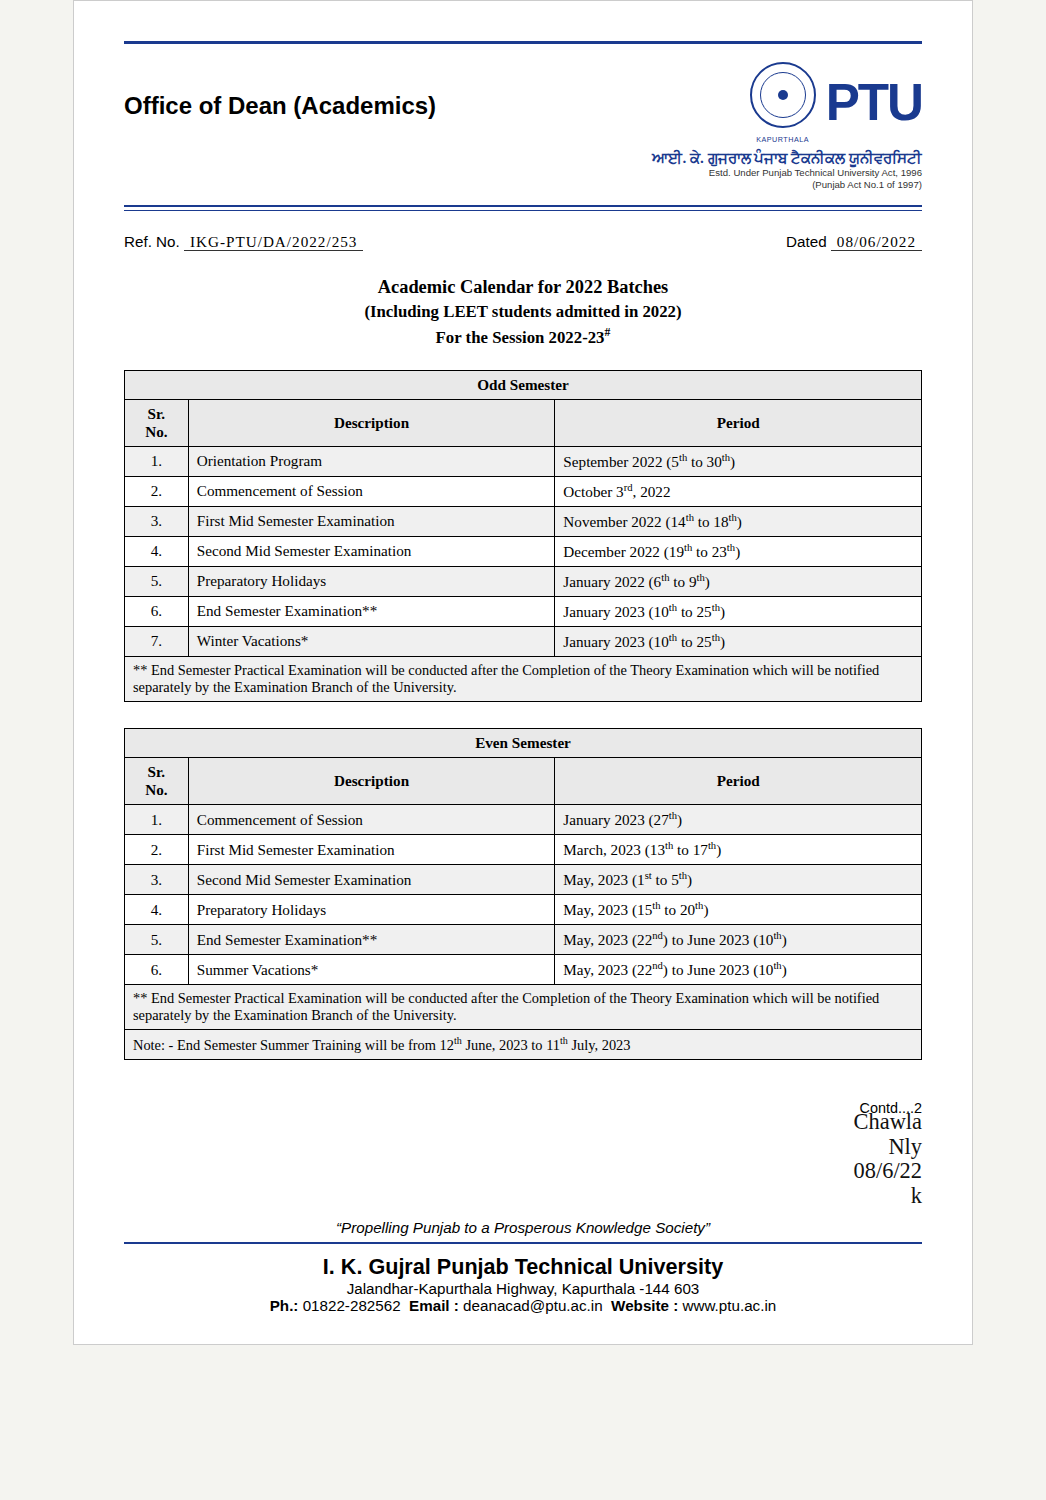Office of Dean (Academics)
KAPURTHALA
PTU
ਆਈ. ਕੇ. ਗੁਜਰਾਲ ਪੰਜਾਬ ਟੈਕਨੀਕਲ ਯੂਨੀਵਰਸਿਟੀ
Estd. Under Punjab Technical University Act, 1996
(Punjab Act No.1 of 1997)
Ref. No. IKG-PTU/DA/2022/253
Dated 08/06/2022
Academic Calendar for 2022 Batches
(Including LEET students admitted in 2022)
For the Session 2022-23#
Odd Semester
| Sr. No. | Description | Period |
| --- | --- | --- |
| 1. | Orientation Program | September 2022 (5 th to 30 th ) |
| 2. | Commencement of Session | October 3 rd , 2022 |
| 3. | First Mid Semester Examination | November 2022 (14 th to 18 th ) |
| 4. | Second Mid Semester Examination | December 2022 (19 th to 23 th ) |
| 5. | Preparatory Holidays | January 2022 (6 th to 9 th ) |
| 6. | End Semester Examination** | January 2023 (10 th to 25 th ) |
| 7. | Winter Vacations* | January 2023 (10 th to 25 th ) |
| ** End Semester Practical Examination will be conducted after the Completion of the Theory Examination which will be notified separately by the Examination Branch of the University. |
Even Semester
| Sr. No. | Description | Period |
| --- | --- | --- |
| 1. | Commencement of Session | January 2023 (27 th ) |
| 2. | First Mid Semester Examination | March, 2023 (13 th to 17 th ) |
| 3. | Second Mid Semester Examination | May, 2023 (1 st to 5 th ) |
| 4. | Preparatory Holidays | May, 2023 (15 th to 20 th ) |
| 5. | End Semester Examination** | May, 2023 (22 nd ) to June 2023 (10 th ) |
| 6. | Summer Vacations* | May, 2023 (22 nd ) to June 2023 (10 th ) |
| ** End Semester Practical Examination will be conducted after the Completion of the Theory Examination which will be notified separately by the Examination Branch of the University. |
Note: - End Semester Summer Training will be from 12th June, 2023 to 11th July, 2023
Contd....2
Chawla
Nly
08/6/22
k
“Propelling Punjab to a Prosperous Knowledge Society”
I. K. Gujral Punjab Technical University
Jalandhar-Kapurthala Highway, Kapurthala -144 603
Ph.: 01822-282562 Email : deanacad@ptu.ac.in Website : www.ptu.ac.in